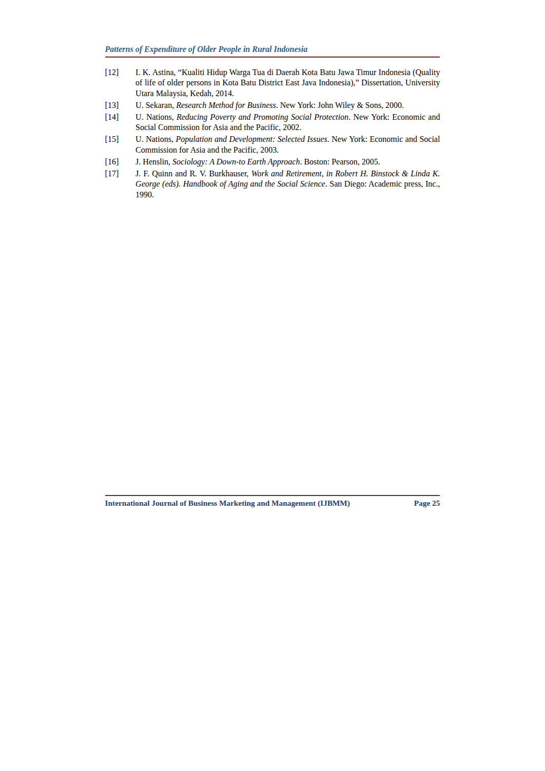Patterns of Expenditure of Older People in Rural Indonesia
[12] I. K. Astina, “Kualiti Hidup Warga Tua di Daerah Kota Batu Jawa Timur Indonesia (Quality of life of older persons in Kota Batu District East Java Indonesia),” Dissertation, University Utara Malaysia, Kedah, 2014.
[13] U. Sekaran, Research Method for Business. New York: John Wiley & Sons, 2000.
[14] U. Nations, Reducing Poverty and Promoting Social Protection. New York: Economic and Social Commission for Asia and the Pacific, 2002.
[15] U. Nations, Population and Development: Selected Issues. New York: Economic and Social Commission for Asia and the Pacific, 2003.
[16] J. Henslin, Sociology: A Down-to Earth Approach. Boston: Pearson, 2005.
[17] J. F. Quinn and R. V. Burkhauser, Work and Retirement, in Robert H. Binstock & Linda K. George (eds). Handbook of Aging and the Social Science. San Diego: Academic press, Inc., 1990.
International Journal of Business Marketing and Management (IJBMM) Page 25